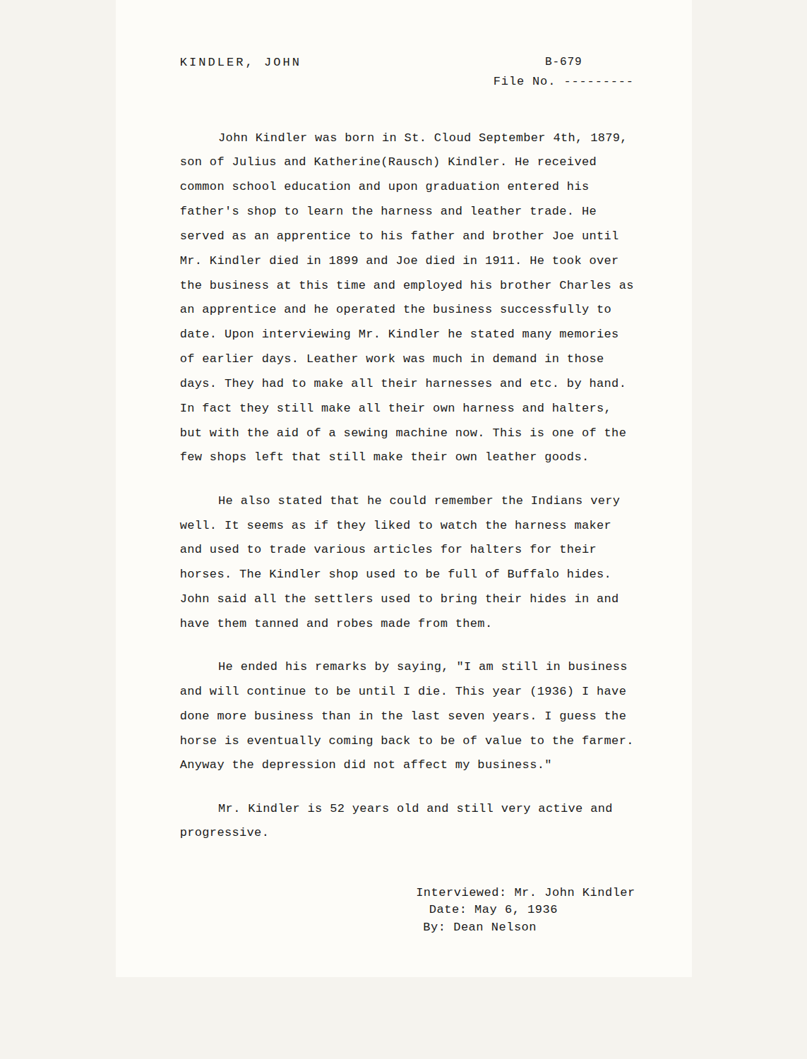Kindler, John
B-679 File No. ---------
John Kindler was born in St. Cloud September 4th, 1879, son of Julius and Katherine(Rausch) Kindler. He received common school education and upon graduation entered his father's shop to learn the harness and leather trade. He served as an apprentice to his father and brother Joe until Mr. Kindler died in 1899 and Joe died in 1911. He took over the business at this time and employed his brother Charles as an apprentice and he operated the business successfully to date. Upon interviewing Mr. Kindler he stated many memories of earlier days. Leather work was much in demand in those days. They had to make all their harnesses and etc. by hand. In fact they still make all their own harness and halters, but with the aid of a sewing machine now. This is one of the few shops left that still make their own leather goods.
He also stated that he could remember the Indians very well. It seems as if they liked to watch the harness maker and used to trade various articles for halters for their horses. The Kindler shop used to be full of Buffalo hides. John said all the settlers used to bring their hides in and have them tanned and robes made from them.
He ended his remarks by saying, "I am still in business and will continue to be until I die. This year (1936) I have done more business than in the last seven years. I guess the horse is eventually coming back to be of value to the farmer. Anyway the depression did not affect my business."
Mr. Kindler is 52 years old and still very active and progressive.
Interviewed: Mr. John Kindler
Date: May 6, 1936
By: Dean Nelson